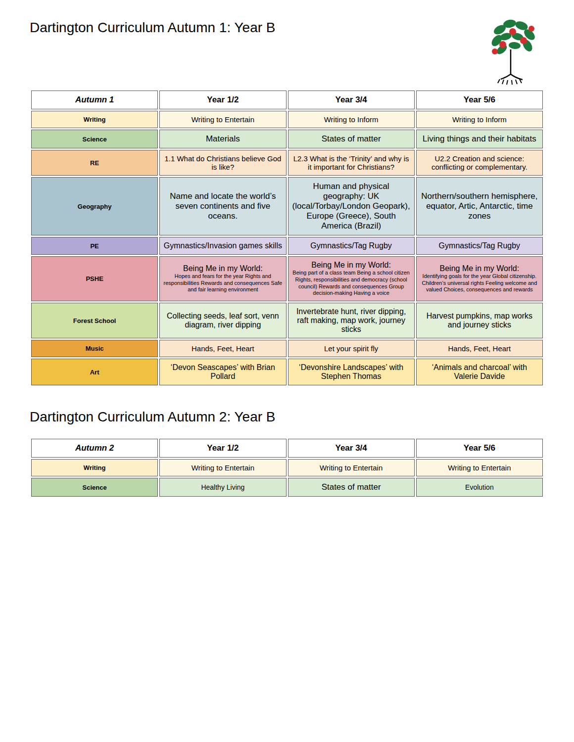Dartington Curriculum Autumn 1: Year B
| Autumn 1 | Year 1/2 | Year 3/4 | Year 5/6 |
| Writing | Writing to Entertain | Writing to Inform | Writing to Inform |
| Science | Materials | States of matter | Living things and their habitats |
| RE | 1.1 What do Christians believe God is like? | L2.3 What is the ‘Trinity’ and why is it important for Christians? | U2.2 Creation and science: conflicting or complementary. |
| Geography | Name and locate the world’s seven continents and five oceans. | Human and physical geography: UK (local/Torbay/London Geopark), Europe (Greece), South America (Brazil) | Northern/southern hemisphere, equator, Artic, Antarctic, time zones |
| PE | Gymnastics/Invasion games skills | Gymnastics/Tag Rugby | Gymnastics/Tag Rugby |
| PSHE | Being Me in my World: Hopes and fears for the year Rights and responsibilities Rewards and consequences Safe and fair learning environment | Being Me in my World: Being part of a class team Being a school citizen Rights, responsibilities and democracy (school council) Rewards and consequences Group decision-making Having a voice | Being Me in my World: Identifying goals for the year Global citizenship. Children’s universal rights Feeling welcome and valued Choices, consequences and rewards |
| Forest School | Collecting seeds, leaf sort, venn diagram, river dipping | Invertebrate hunt, river dipping, raft making, map work, journey sticks | Harvest pumpkins, map works and journey sticks |
| Music | Hands, Feet, Heart | Let your spirit fly | Hands, Feet, Heart |
| Art | ‘Devon Seascapes’ with Brian Pollard | ‘Devonshire Landscapes’ with Stephen Thomas | ‘Animals and charcoal’ with Valerie Davide |
Dartington Curriculum Autumn 2: Year B
| Autumn 2 | Year 1/2 | Year 3/4 | Year 5/6 |
| Writing | Writing to Entertain | Writing to Entertain | Writing to Entertain |
| Science | Healthy Living | States of matter | Evolution |